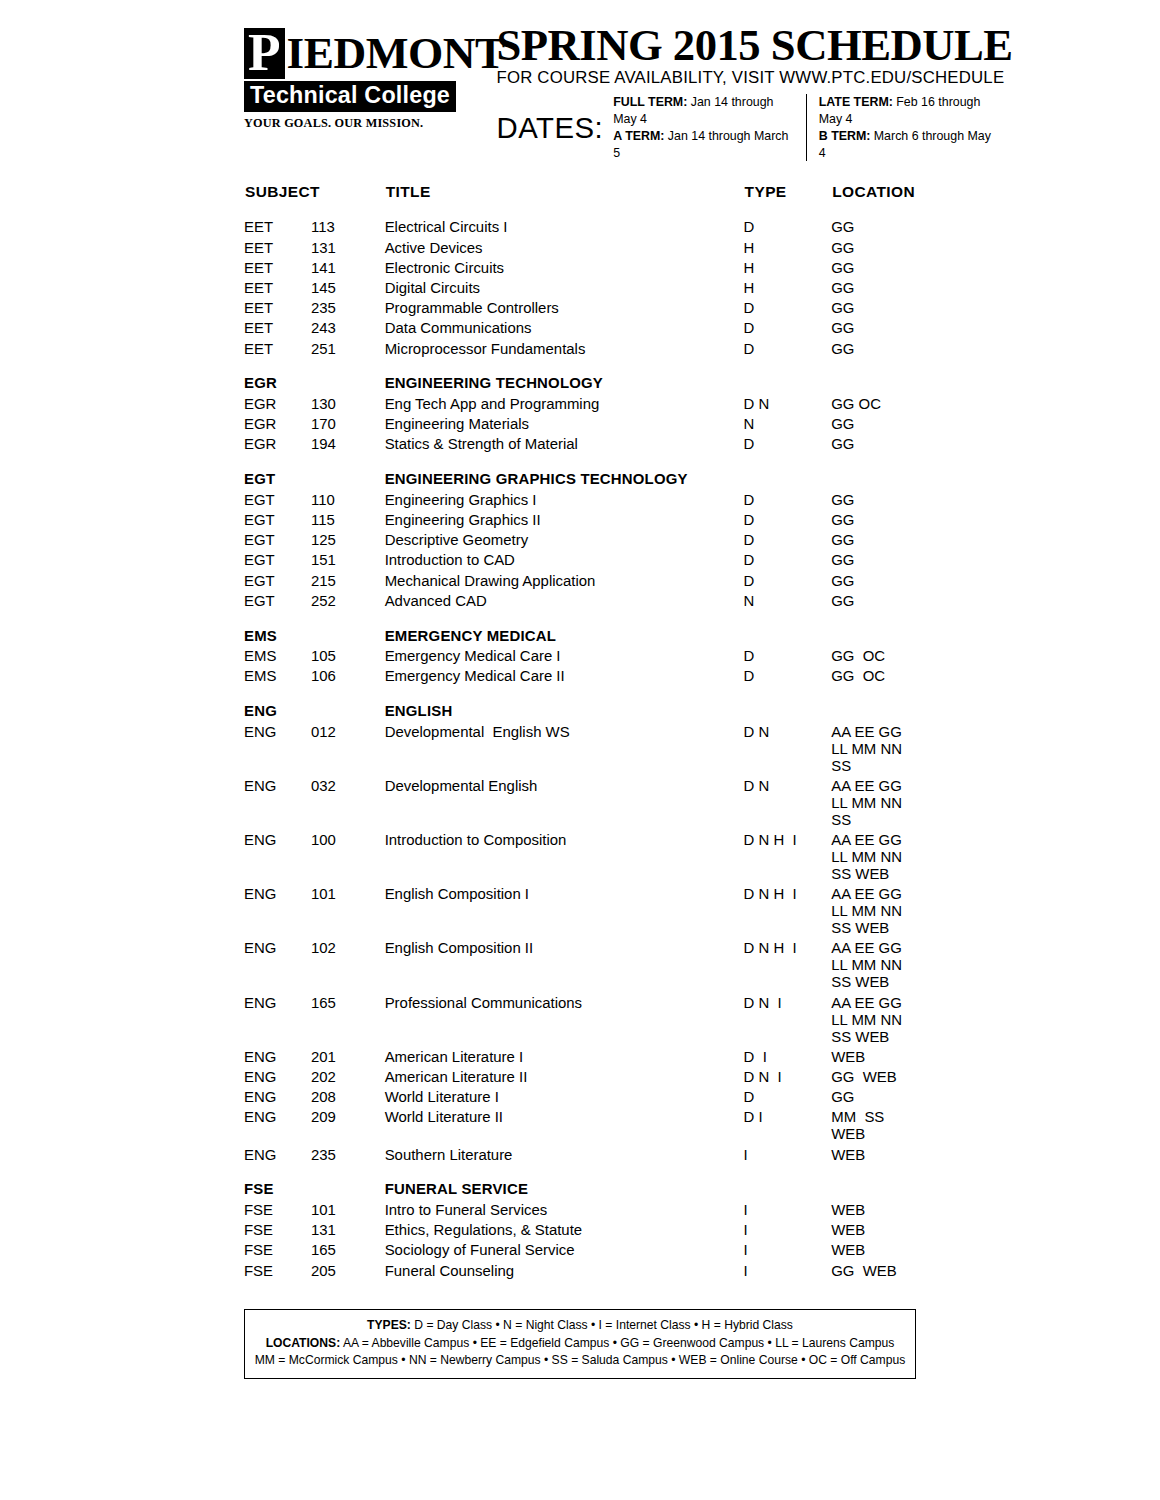PIEDMONT
Technical College
YOUR GOALS. OUR MISSION.
SPRING 2015 SCHEDULE
FOR COURSE AVAILABILITY, VISIT WWW.PTC.EDU/SCHEDULE
DATES:
FULL TERM: Jan 14 through May 4
A TERM: Jan 14 through March 5
LATE TERM: Feb 16 through May 4
B TERM: March 6 through May 4
| SUBJECT | TITLE | TYPE | LOCATION |
| --- | --- | --- | --- |
| EET | 113 | Electrical Circuits I | D | GG |
| EET | 131 | Active Devices | H | GG |
| EET | 141 | Electronic Circuits | H | GG |
| EET | 145 | Digital Circuits | H | GG |
| EET | 235 | Programmable Controllers | D | GG |
| EET | 243 | Data Communications | D | GG |
| EET | 251 | Microprocessor Fundamentals | D | GG |
| EGR | | ENGINEERING TECHNOLOGY | | |
| EGR | 130 | Eng Tech App and Programming | D N | GG OC |
| EGR | 170 | Engineering Materials | N | GG |
| EGR | 194 | Statics & Strength of Material | D | GG |
| EGT | | ENGINEERING GRAPHICS TECHNOLOGY | | |
| EGT | 110 | Engineering Graphics I | D | GG |
| EGT | 115 | Engineering Graphics II | D | GG |
| EGT | 125 | Descriptive Geometry | D | GG |
| EGT | 151 | Introduction to CAD | D | GG |
| EGT | 215 | Mechanical Drawing Application | D | GG |
| EGT | 252 | Advanced CAD | N | GG |
| EMS | | EMERGENCY MEDICAL | | |
| EMS | 105 | Emergency Medical Care I | D | GG OC |
| EMS | 106 | Emergency Medical Care II | D | GG OC |
| ENG | | ENGLISH | | |
| ENG | 012 | Developmental English WS | D N | AA EE GG LL MM NN SS |
| ENG | 032 | Developmental English | D N | AA EE GG LL MM NN SS |
| ENG | 100 | Introduction to Composition | D N H I | AA EE GG LL MM NN SS WEB |
| ENG | 101 | English Composition I | D N H I | AA EE GG LL MM NN SS WEB |
| ENG | 102 | English Composition II | D N H I | AA EE GG LL MM NN SS WEB |
| ENG | 165 | Professional Communications | D N I | AA EE GG LL MM NN SS WEB |
| ENG | 201 | American Literature I | D I | WEB |
| ENG | 202 | American Literature II | D N I | GG WEB |
| ENG | 208 | World Literature I | D | GG |
| ENG | 209 | World Literature II | D I | MM SS WEB |
| ENG | 235 | Southern Literature | I | WEB |
| FSE | | FUNERAL SERVICE | | |
| FSE | 101 | Intro to Funeral Services | I | WEB |
| FSE | 131 | Ethics, Regulations, & Statute | I | WEB |
| FSE | 165 | Sociology of Funeral Service | I | WEB |
| FSE | 205 | Funeral Counseling | I | GG WEB |
TYPES: D = Day Class • N = Night Class • I = Internet Class • H = Hybrid Class
LOCATIONS: AA = Abbeville Campus • EE = Edgefield Campus • GG = Greenwood Campus • LL = Laurens Campus
MM = McCormick Campus • NN = Newberry Campus • SS = Saluda Campus • WEB = Online Course • OC = Off Campus